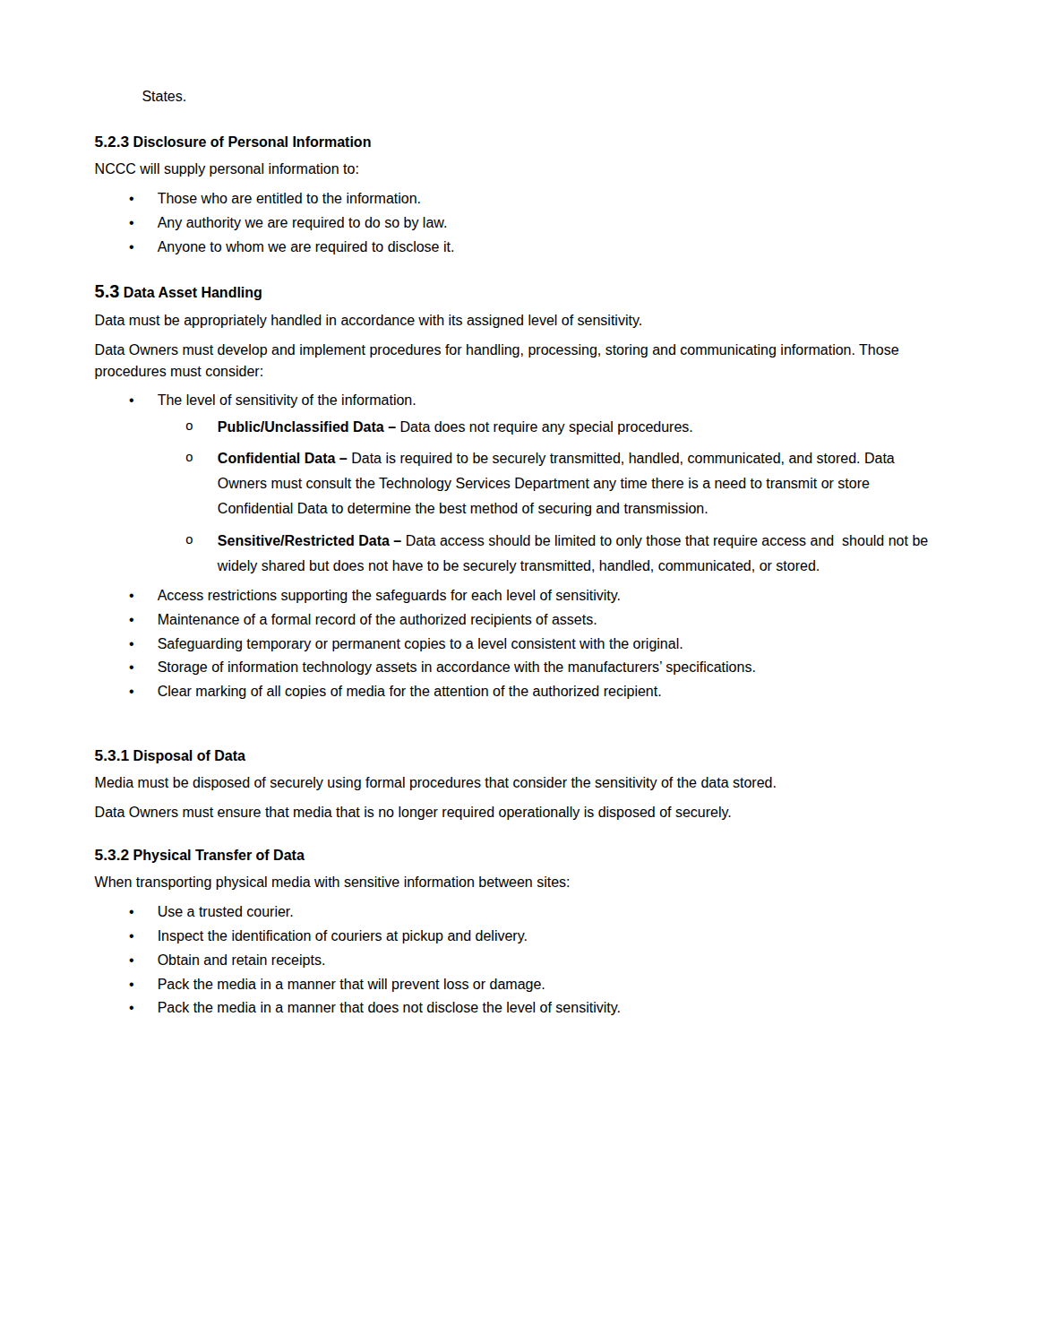States.
5.2.3 Disclosure of Personal Information
NCCC will supply personal information to:
Those who are entitled to the information.
Any authority we are required to do so by law.
Anyone to whom we are required to disclose it.
5.3 Data Asset Handling
Data must be appropriately handled in accordance with its assigned level of sensitivity.
Data Owners must develop and implement procedures for handling, processing, storing and communicating information. Those procedures must consider:
The level of sensitivity of the information.
Public/Unclassified Data – Data does not require any special procedures.
Confidential Data – Data is required to be securely transmitted, handled, communicated, and stored. Data Owners must consult the Technology Services Department any time there is a need to transmit or store Confidential Data to determine the best method of securing and transmission.
Sensitive/Restricted Data – Data access should be limited to only those that require access and should not be widely shared but does not have to be securely transmitted, handled, communicated, or stored.
Access restrictions supporting the safeguards for each level of sensitivity.
Maintenance of a formal record of the authorized recipients of assets.
Safeguarding temporary or permanent copies to a level consistent with the original.
Storage of information technology assets in accordance with the manufacturers’ specifications.
Clear marking of all copies of media for the attention of the authorized recipient.
5.3.1 Disposal of Data
Media must be disposed of securely using formal procedures that consider the sensitivity of the data stored.
Data Owners must ensure that media that is no longer required operationally is disposed of securely.
5.3.2 Physical Transfer of Data
When transporting physical media with sensitive information between sites:
Use a trusted courier.
Inspect the identification of couriers at pickup and delivery.
Obtain and retain receipts.
Pack the media in a manner that will prevent loss or damage.
Pack the media in a manner that does not disclose the level of sensitivity.